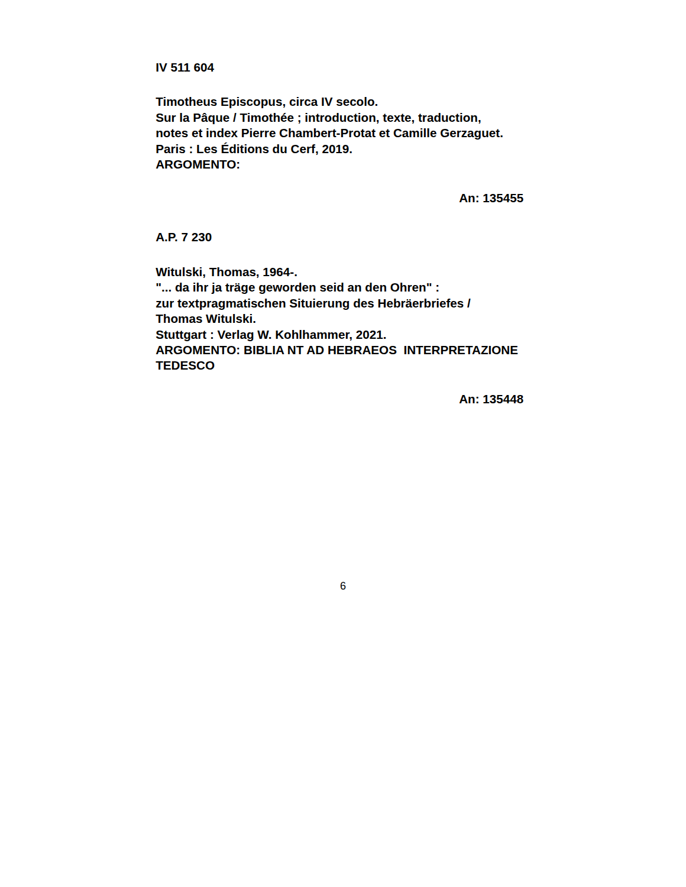IV 511 604
Timotheus Episcopus, circa IV secolo.
Sur la Pâque / Timothée ; introduction, texte, traduction,
notes et index Pierre Chambert-Protat et Camille Gerzaguet.
Paris : Les Éditions du Cerf, 2019.
ARGOMENTO:
An: 135455
A.P. 7 230
Witulski, Thomas, 1964-.
"... da ihr ja träge geworden seid an den Ohren" :
zur textpragmatischen Situierung des Hebräerbriefes /
Thomas Witulski.
Stuttgart : Verlag W. Kohlhammer, 2021.
ARGOMENTO: BIBLIA NT AD HEBRAEOS INTERPRETAZIONE TEDESCO
An: 135448
6